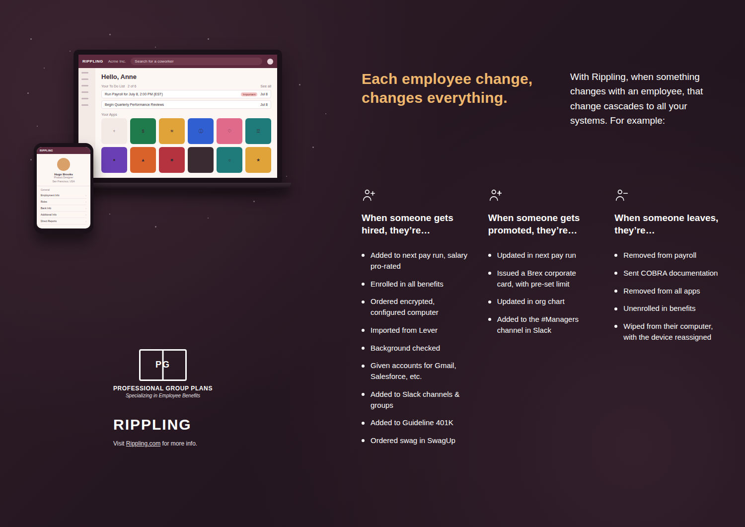RIPPLING Acme Inc. Search for a coworker
Hello, Anne
Your To Do List 2 of 6 See all
Run Payroll for July 8, 2:00 PM (EST) Important Jul 8
Begin Quarterly Performance Reviews Jul 8
Your Apps
+
$
☀
ⓘ
♡
☰
●
▲
■
◆
☼
★
RIPPLING
Hugo Brooks
Product Designer
San Francisco, USA
General
Employment Info ›
Roles ›
Bank Info ›
Additional Info ›
Direct Reports ›
PG
PROFESSIONAL GROUP PLANS
Specializing in Employee Benefits
RIPPLING
Visit Rippling.com for more info.
Each employee change,
changes everything.
With Rippling, when something changes with an employee, that change cascades to all your systems. For example:
When someone gets
hired, they’re…
Added to next pay run, salary pro-rated
Enrolled in all benefits
Ordered encrypted, configured computer
Imported from Lever
Background checked
Given accounts for Gmail, Salesforce, etc.
Added to Slack channels & groups
Added to Guideline 401K
Ordered swag in SwagUp
When someone gets
promoted, they’re…
Updated in next pay run
Issued a Brex corporate card, with pre-set limit
Updated in org chart
Added to the #Managers channel in Slack
When someone leaves,
they’re…
Removed from payroll
Sent COBRA documentation
Removed from all apps
Unenrolled in benefits
Wiped from their computer, with the device reassigned